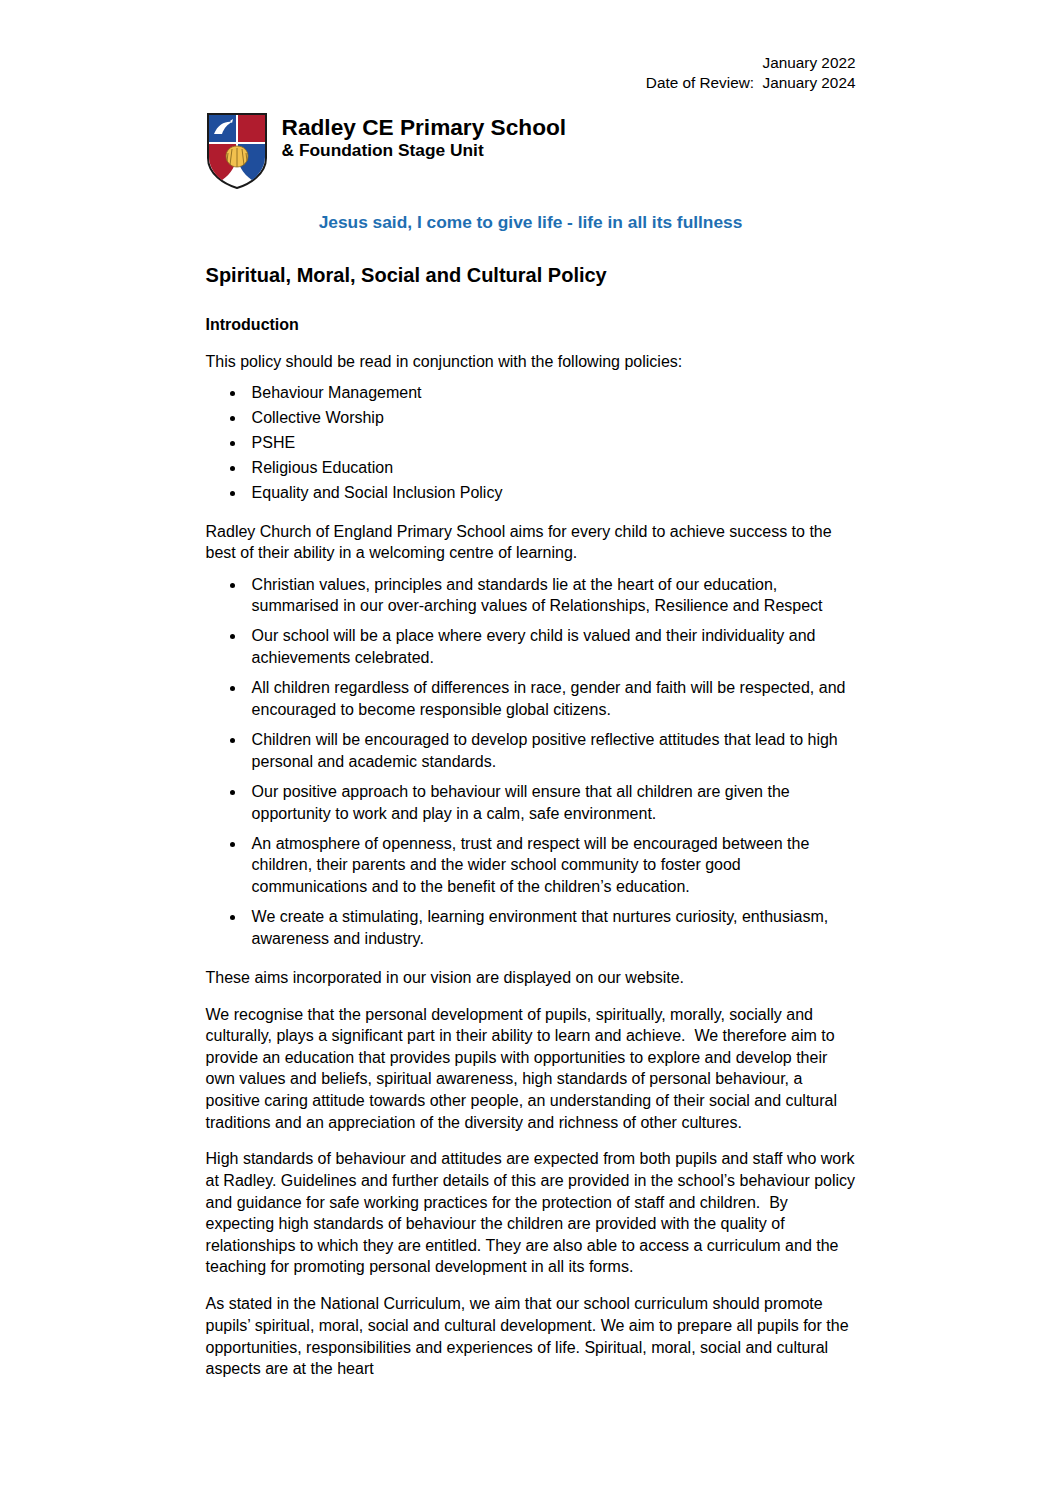January 2022
Date of Review: January 2024
Radley CE Primary School
& Foundation Stage Unit
Jesus said, I come to give life - life in all its fullness
Spiritual, Moral, Social and Cultural Policy
Introduction
This policy should be read in conjunction with the following policies:
Behaviour Management
Collective Worship
PSHE
Religious Education
Equality and Social Inclusion Policy
Radley Church of England Primary School aims for every child to achieve success to the best of their ability in a welcoming centre of learning.
Christian values, principles and standards lie at the heart of our education, summarised in our over-arching values of Relationships, Resilience and Respect
Our school will be a place where every child is valued and their individuality and achievements celebrated.
All children regardless of differences in race, gender and faith will be respected, and encouraged to become responsible global citizens.
Children will be encouraged to develop positive reflective attitudes that lead to high personal and academic standards.
Our positive approach to behaviour will ensure that all children are given the opportunity to work and play in a calm, safe environment.
An atmosphere of openness, trust and respect will be encouraged between the children, their parents and the wider school community to foster good communications and to the benefit of the children’s education.
We create a stimulating, learning environment that nurtures curiosity, enthusiasm, awareness and industry.
These aims incorporated in our vision are displayed on our website.
We recognise that the personal development of pupils, spiritually, morally, socially and culturally, plays a significant part in their ability to learn and achieve. We therefore aim to provide an education that provides pupils with opportunities to explore and develop their own values and beliefs, spiritual awareness, high standards of personal behaviour, a positive caring attitude towards other people, an understanding of their social and cultural traditions and an appreciation of the diversity and richness of other cultures.
High standards of behaviour and attitudes are expected from both pupils and staff who work at Radley. Guidelines and further details of this are provided in the school’s behaviour policy and guidance for safe working practices for the protection of staff and children. By expecting high standards of behaviour the children are provided with the quality of relationships to which they are entitled. They are also able to access a curriculum and the teaching for promoting personal development in all its forms.
As stated in the National Curriculum, we aim that our school curriculum should promote pupils’ spiritual, moral, social and cultural development. We aim to prepare all pupils for the opportunities, responsibilities and experiences of life. Spiritual, moral, social and cultural aspects are at the heart